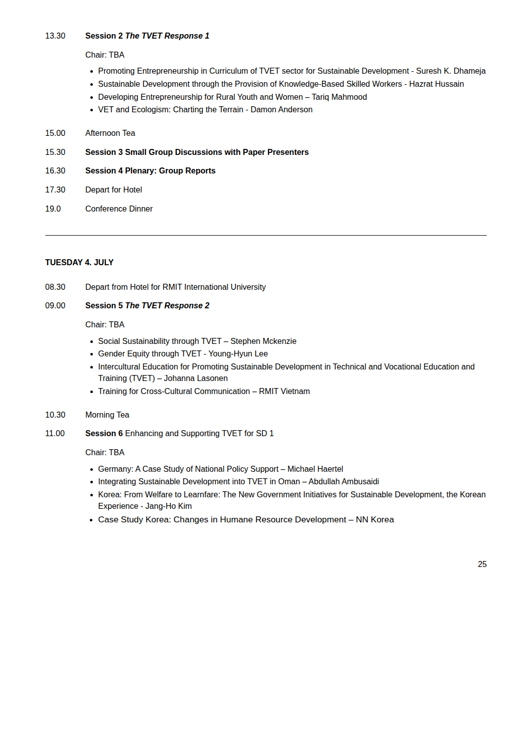13.30
Session 2 The TVET Response 1
Chair: TBA
Promoting Entrepreneurship in Curriculum of TVET sector for Sustainable Development - Suresh K. Dhameja
Sustainable Development through the Provision of Knowledge-Based Skilled Workers - Hazrat Hussain
Developing Entrepreneurship for Rural Youth and Women – Tariq Mahmood
VET and Ecologism: Charting the Terrain - Damon Anderson
15.00
Afternoon Tea
15.30
Session 3 Small Group Discussions with Paper Presenters
16.30
Session 4 Plenary: Group Reports
17.30
Depart for Hotel
19.0
Conference Dinner
TUESDAY 4. JULY
08.30
Depart from Hotel for RMIT International University
09.00
Session 5 The TVET Response 2
Chair: TBA
Social Sustainability through TVET – Stephen Mckenzie
Gender Equity through TVET - Young-Hyun Lee
Intercultural Education for Promoting Sustainable Development in Technical and Vocational Education and Training (TVET) – Johanna Lasonen
Training for Cross-Cultural Communication – RMIT Vietnam
10.30
Morning Tea
11.00
Session 6 Enhancing and Supporting TVET for SD 1
Chair: TBA
Germany: A Case Study of National Policy Support – Michael Haertel
Integrating Sustainable Development into TVET in Oman – Abdullah Ambusaidi
Korea: From Welfare to Learnfare: The New Government Initiatives for Sustainable Development, the Korean Experience - Jang-Ho Kim
Case Study Korea: Changes in Humane Resource Development – NN Korea
25